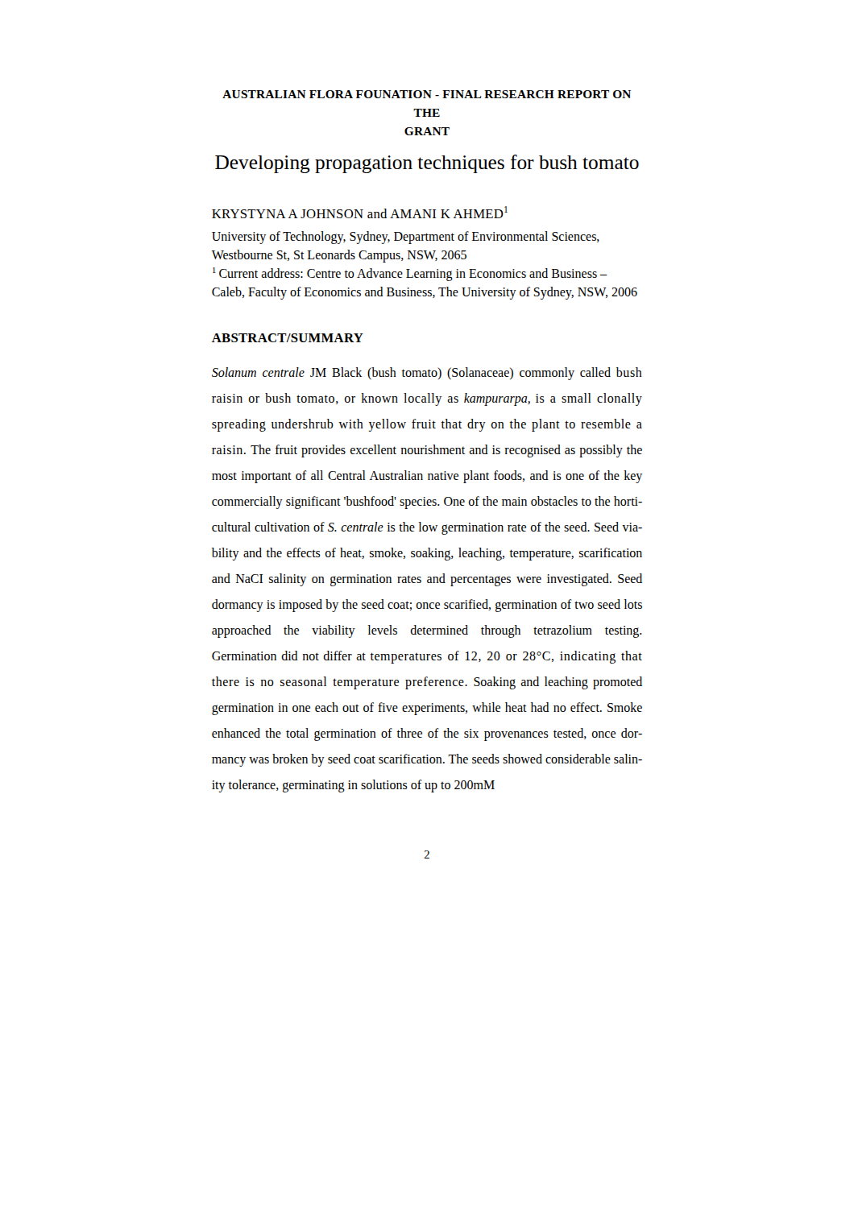AUSTRALIAN FLORA FOUNATION - FINAL RESEARCH REPORT ON THE
GRANT
Developing propagation techniques for bush tomato
KRYSTYNA A JOHNSON and AMANI K AHMED1
University of Technology, Sydney, Department of Environmental Sciences,
Westbourne St, St Leonards Campus, NSW, 2065
1 Current address: Centre to Advance Learning in Economics and Business –
Caleb, Faculty of Economics and Business, The University of Sydney, NSW, 2006
ABSTRACT/SUMMARY
Solanum centrale JM Black (bush tomato) (Solanaceae) commonly called bush raisin or bush tomato, or known locally as kampurarpa, is a small clonally spreading undershrub with yellow fruit that dry on the plant to resemble a raisin. The fruit provides excellent nourishment and is recognised as possibly the most important of all Central Australian native plant foods, and is one of the key commercially significant 'bushfood' species. One of the main obstacles to the horticultural cultivation of S. centrale is the low germination rate of the seed. Seed viability and the effects of heat, smoke, soaking, leaching, temperature, scarification and NaCI salinity on germination rates and percentages were investigated. Seed dormancy is imposed by the seed coat; once scarified, germination of two seed lots approached the viability levels determined through tetrazolium testing. Germination did not differ at temperatures of 12, 20 or 28°C, indicating that there is no seasonal temperature preference. Soaking and leaching promoted germination in one each out of five experiments, while heat had no effect. Smoke enhanced the total germination of three of the six provenances tested, once dormancy was broken by seed coat scarification. The seeds showed considerable salinity tolerance, germinating in solutions of up to 200mM
2